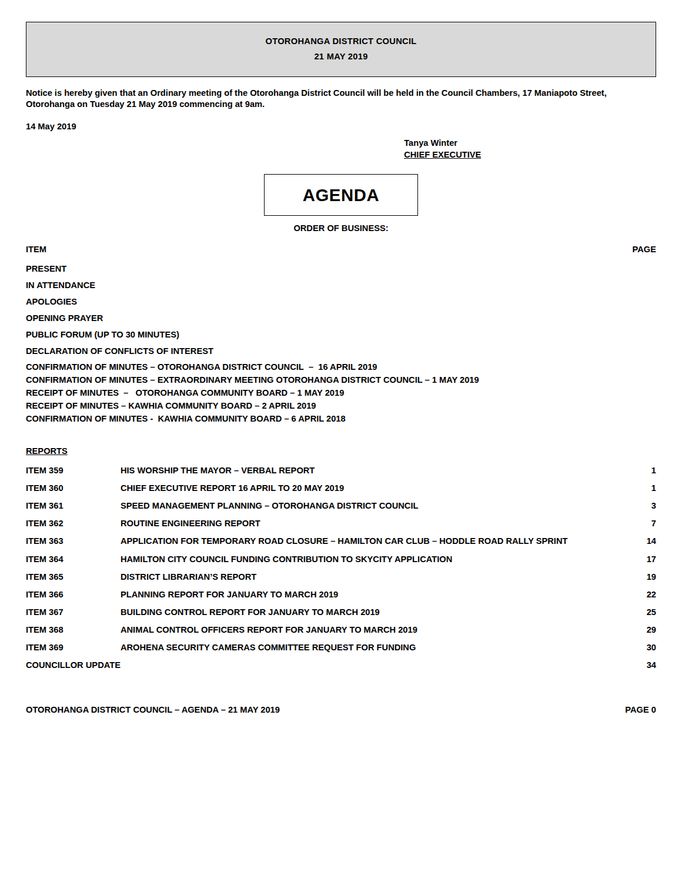OTOROHANGA DISTRICT COUNCIL
21 MAY 2019
Notice is hereby given that an Ordinary meeting of the Otorohanga District Council will be held in the Council Chambers, 17 Maniapoto Street, Otorohanga on Tuesday 21 May 2019 commencing at 9am.
14 May 2019
Tanya Winter
CHIEF EXECUTIVE
AGENDA
ORDER OF BUSINESS:
| ITEM | | PAGE |
PRESENT
IN ATTENDANCE
APOLOGIES
OPENING PRAYER
PUBLIC FORUM (UP TO 30 MINUTES)
DECLARATION OF CONFLICTS OF INTEREST
CONFIRMATION OF MINUTES – OTOROHANGA DISTRICT COUNCIL – 16 APRIL 2019
CONFIRMATION OF MINUTES – EXTRAORDINARY MEETING OTOROHANGA DISTRICT COUNCIL – 1 MAY 2019
RECEIPT OF MINUTES – OTOROHANGA COMMUNITY BOARD – 1 MAY 2019
RECEIPT OF MINUTES – KAWHIA COMMUNITY BOARD – 2 APRIL 2019
CONFIRMATION OF MINUTES - KAWHIA COMMUNITY BOARD – 6 APRIL 2018
REPORTS
| ITEM 359 | HIS WORSHIP THE MAYOR – VERBAL REPORT | 1 |
| ITEM 360 | CHIEF EXECUTIVE REPORT 16 APRIL TO 20 MAY 2019 | 1 |
| ITEM 361 | SPEED MANAGEMENT PLANNING – OTOROHANGA DISTRICT COUNCIL | 3 |
| ITEM 362 | ROUTINE ENGINEERING REPORT | 7 |
| ITEM 363 | APPLICATION FOR TEMPORARY ROAD CLOSURE – HAMILTON CAR CLUB – HODDLE ROAD RALLY SPRINT | 14 |
| ITEM 364 | HAMILTON CITY COUNCIL FUNDING CONTRIBUTION TO SKYCITY APPLICATION | 17 |
| ITEM 365 | DISTRICT LIBRARIAN’S REPORT | 19 |
| ITEM 366 | PLANNING REPORT FOR JANUARY TO MARCH 2019 | 22 |
| ITEM 367 | BUILDING CONTROL REPORT FOR JANUARY TO MARCH 2019 | 25 |
| ITEM 368 | ANIMAL CONTROL OFFICERS REPORT FOR JANUARY TO MARCH 2019 | 29 |
| ITEM 369 | AROHENA SECURITY CAMERAS COMMITTEE REQUEST FOR FUNDING | 30 |
| COUNCILLOR UPDATE | | 34 |
OTOROHANGA DISTRICT COUNCIL – AGENDA – 21 MAY 2019 PAGE 0